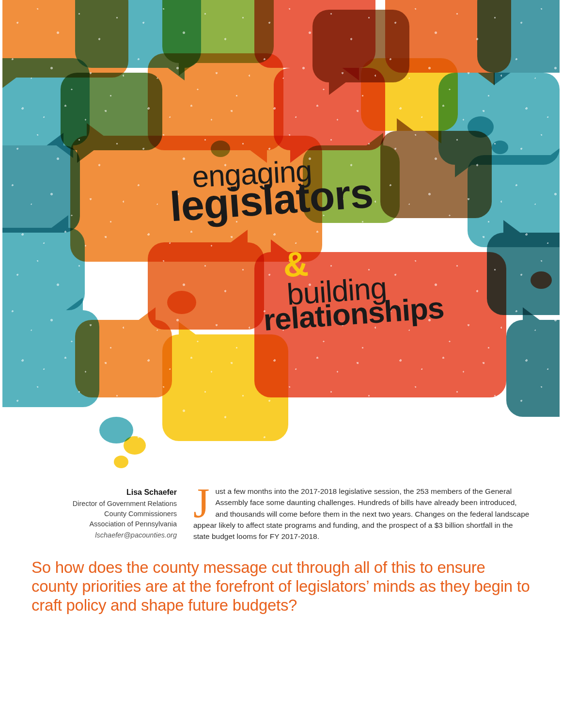engaging legislators & building relationships
Lisa Schaefer Director of Government Relations
County Commissioners
Association of Pennsylvania
lschaefer@pacounties.org
Just a few months into the 2017-2018 legislative session, the 253 members of the General Assembly face some daunting challenges. Hundreds of bills have already been introduced, and thousands will come before them in the next two years. Changes on the federal landscape appear likely to affect state programs and funding, and the prospect of a $3 billion shortfall in the state budget looms for FY 2017-2018.
So how does the county message cut through all of this to ensure county priorities are at the forefront of legislators’ minds as they begin to craft policy and shape future budgets?